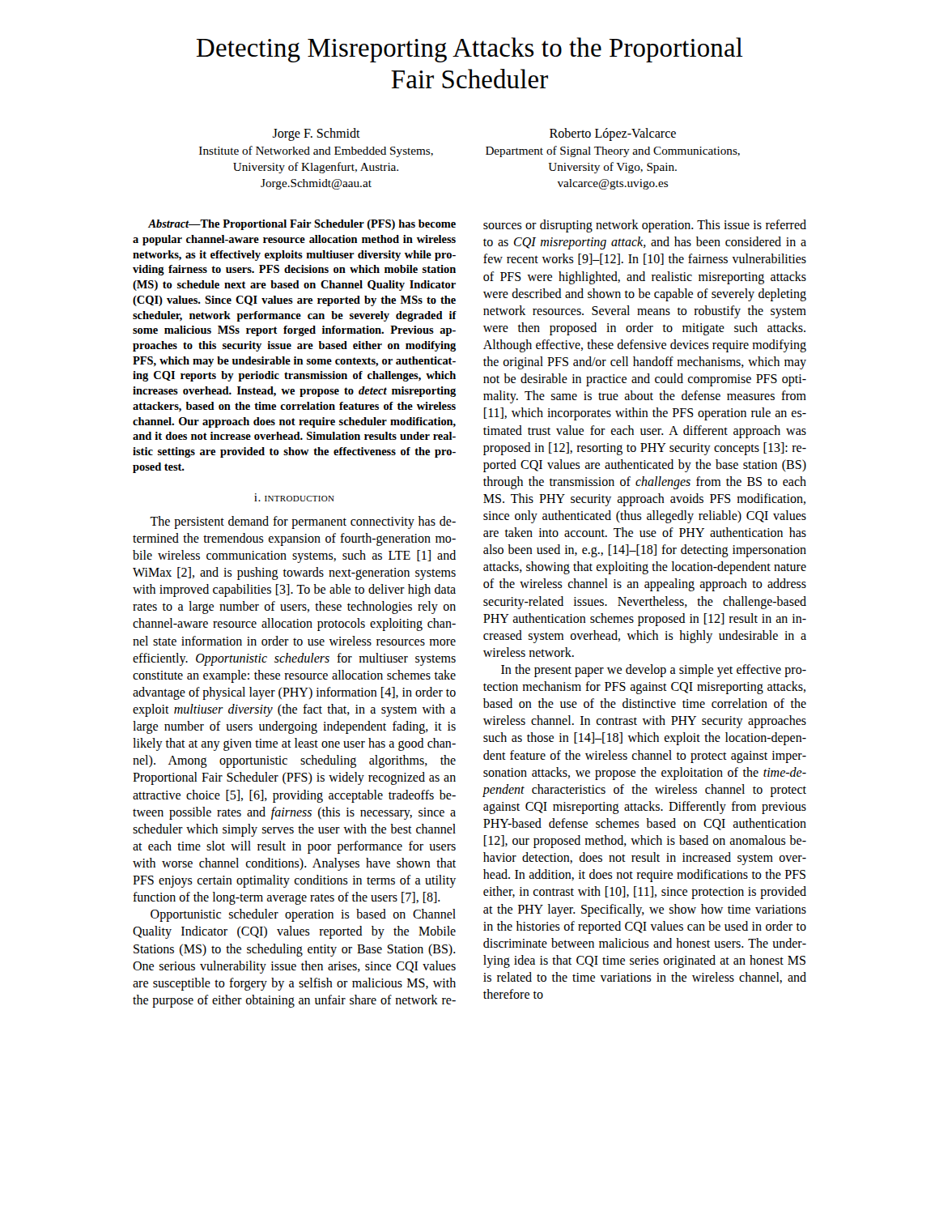Detecting Misreporting Attacks to the Proportional
Fair Scheduler
Jorge F. Schmidt
Institute of Networked and Embedded Systems,
University of Klagenfurt, Austria.
Jorge.Schmidt@aau.at
Roberto López-Valcarce
Department of Signal Theory and Communications,
University of Vigo, Spain.
valcarce@gts.uvigo.es
Abstract The Proportional Fair Scheduler (PFS) has become a popular channel-aware resource allocation method in wireless networks, as it effectively exploits multiuser diversity while providing fairness to users. PFS decisions on which mobile station (MS) to schedule next are based on Channel Quality Indicator (CQI) values. Since CQI values are reported by the MSs to the scheduler, network performance can be severely degraded if some malicious MSs report forged information. Previous approaches to this security issue are based either on modifying PFS, which may be undesirable in some contexts, or authenticating CQI reports by periodic transmission of challenges, which increases overhead. Instead, we propose to detect misreporting attackers, based on the time correlation features of the wireless channel. Our approach does not require scheduler modification, and it does not increase overhead. Simulation results under realistic settings are provided to show the effectiveness of the proposed test.
I. Introduction
The persistent demand for permanent connectivity has determined the tremendous expansion of fourth-generation mobile wireless communication systems, such as LTE [1] and WiMax [2], and is pushing towards next-generation systems with improved capabilities [3]. To be able to deliver high data rates to a large number of users, these technologies rely on channel-aware resource allocation protocols exploiting channel state information in order to use wireless resources more efficiently. Opportunistic schedulers for multiuser systems constitute an example: these resource allocation schemes take advantage of physical layer (PHY) information [4], in order to exploit multiuser diversity (the fact that, in a system with a large number of users undergoing independent fading, it is likely that at any given time at least one user has a good channel). Among opportunistic scheduling algorithms, the Proportional Fair Scheduler (PFS) is widely recognized as an attractive choice [5], [6], providing acceptable tradeoffs between possible rates and fairness (this is necessary, since a scheduler which simply serves the user with the best channel at each time slot will result in poor performance for users with worse channel conditions). Analyses have shown that PFS enjoys certain optimality conditions in terms of a utility function of the long-term average rates of the users [7], [8].
Opportunistic scheduler operation is based on Channel Quality Indicator (CQI) values reported by the Mobile Stations (MS) to the scheduling entity or Base Station (BS). One serious vulnerability issue then arises, since CQI values are susceptible to forgery by a selfish or malicious MS, with the purpose of either obtaining an unfair share of network resources or disrupting network operation. This issue is referred to as CQI misreporting attack, and has been considered in a few recent works [9]–[12]. In [10] the fairness vulnerabilities of PFS were highlighted, and realistic misreporting attacks were described and shown to be capable of severely depleting network resources. Several means to robustify the system were then proposed in order to mitigate such attacks. Although effective, these defensive devices require modifying the original PFS and/or cell handoff mechanisms, which may not be desirable in practice and could compromise PFS optimality. The same is true about the defense measures from [11], which incorporates within the PFS operation rule an estimated trust value for each user. A different approach was proposed in [12], resorting to PHY security concepts [13]: reported CQI values are authenticated by the base station (BS) through the transmission of challenges from the BS to each MS. This PHY security approach avoids PFS modification, since only authenticated (thus allegedly reliable) CQI values are taken into account. The use of PHY authentication has also been used in, e.g., [14]–[18] for detecting impersonation attacks, showing that exploiting the location-dependent nature of the wireless channel is an appealing approach to address security-related issues. Nevertheless, the challenge-based PHY authentication schemes proposed in [12] result in an increased system overhead, which is highly undesirable in a wireless network.
In the present paper we develop a simple yet effective protection mechanism for PFS against CQI misreporting attacks, based on the use of the distinctive time correlation of the wireless channel. In contrast with PHY security approaches such as those in [14]–[18] which exploit the location-dependent feature of the wireless channel to protect against impersonation attacks, we propose the exploitation of the time-dependent characteristics of the wireless channel to protect against CQI misreporting attacks. Differently from previous PHY-based defense schemes based on CQI authentication [12], our proposed method, which is based on anomalous behavior detection, does not result in increased system overhead. In addition, it does not require modifications to the PFS either, in contrast with [10], [11], since protection is provided at the PHY layer. Specifically, we show how time variations in the histories of reported CQI values can be used in order to discriminate between malicious and honest users. The underlying idea is that CQI time series originated at an honest MS is related to the time variations in the wireless channel, and therefore to